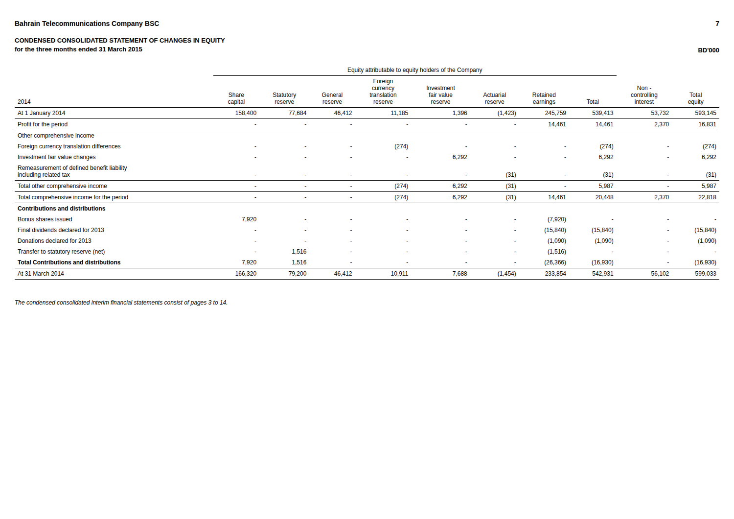Bahrain Telecommunications Company BSC 7
CONDENSED CONSOLIDATED STATEMENT OF CHANGES IN EQUITY
for the three months ended 31 March 2015
BD'000
| | Equity attributable to equity holders of the Company | | |
| --- | --- | --- | --- |
| 2014 | Share capital | Statutory reserve | General reserve | Foreign currency translation reserve | Investment fair value reserve | Actuarial reserve | Retained earnings | Total | Non - controlling interest | Total equity |
| At 1 January 2014 | 158,400 | 77,684 | 46,412 | 11,185 | 1,396 | (1,423) | 245,759 | 539,413 | 53,732 | 593,145 |
| Profit for the period | - | - | - | - | - | - | 14,461 | 14,461 | 2,370 | 16,831 |
| Other comprehensive income | | | | | | | | | | |
| Foreign currency translation differences | - | - | - | (274) | - | - | - | (274) | - | (274) |
| Investment fair value changes | - | - | - | - | 6,292 | - | - | 6,292 | - | 6,292 |
| Remeasurement of defined benefit liability including related tax | - | - | - | - | - | (31) | - | (31) | - | (31) |
| Total other comprehensive income | - | - | - | (274) | 6,292 | (31) | - | 5,987 | - | 5,987 |
| Total comprehensive income for the period | - | - | - | (274) | 6,292 | (31) | 14,461 | 20,448 | 2,370 | 22,818 |
| Contributions and distributions | | | | | | | | | | |
| Bonus shares issued | 7,920 | - | - | - | - | - | (7,920) | - | - | - |
| Final dividends declared for 2013 | - | - | - | - | - | - | (15,840) | (15,840) | - | (15,840) |
| Donations declared for 2013 | - | - | - | - | - | - | (1,090) | (1,090) | - | (1,090) |
| Transfer to statutory reserve (net) | - | 1,516 | - | - | - | - | (1,516) | - | - | - |
| Total Contributions and distributions | 7,920 | 1,516 | - | - | - | - | (26,366) | (16,930) | - | (16,930) |
| At 31 March 2014 | 166,320 | 79,200 | 46,412 | 10,911 | 7,688 | (1,454) | 233,854 | 542,931 | 56,102 | 599,033 |
The condensed consolidated interim financial statements consist of pages 3 to 14.